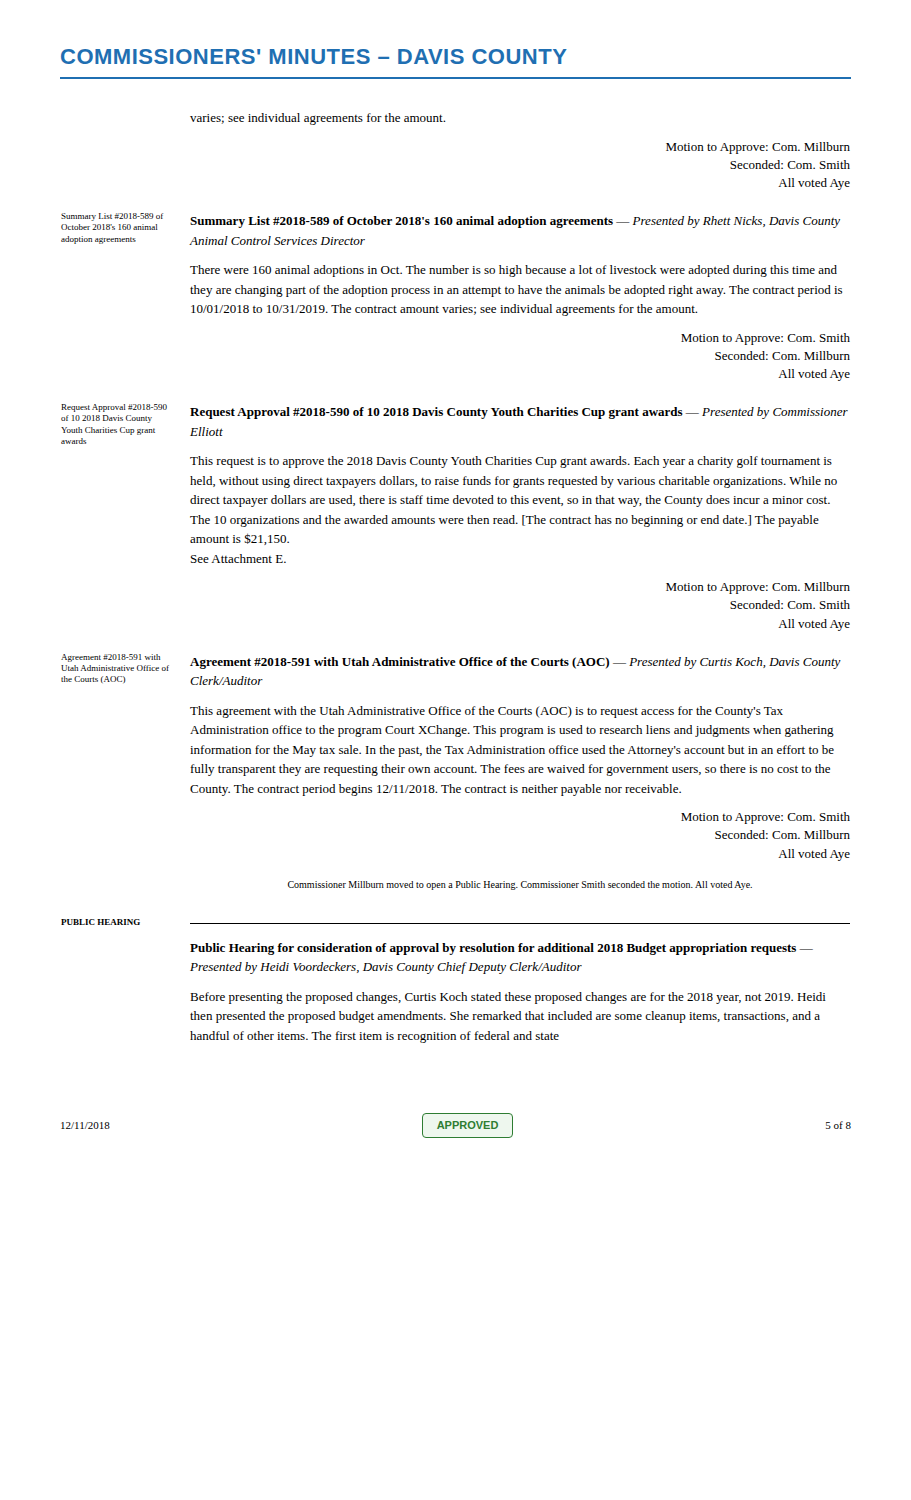COMMISSIONERS' MINUTES – DAVIS COUNTY
| | varies; see individual agreements for the amount. Motion to Approve: Com. Millburn Seconded: Com. Smith All voted Aye |
| Summary List #2018-589 of October 2018's 160 animal adoption agreements | Summary List #2018-589 of October 2018's 160 animal adoption agreements — Presented by Rhett Nicks, Davis County Animal Control Services Director There were 160 animal adoptions in Oct. The number is so high because a lot of livestock were adopted during this time and they are changing part of the adoption process in an attempt to have the animals be adopted right away. The contract period is 10/01/2018 to 10/31/2019. The contract amount varies; see individual agreements for the amount. Motion to Approve: Com. Smith Seconded: Com. Millburn All voted Aye |
| Request Approval #2018-590 of 10 2018 Davis County Youth Charities Cup grant awards | Request Approval #2018-590 of 10 2018 Davis County Youth Charities Cup grant awards — Presented by Commissioner Elliott This request is to approve the 2018 Davis County Youth Charities Cup grant awards. Each year a charity golf tournament is held, without using direct taxpayers dollars, to raise funds for grants requested by various charitable organizations. While no direct taxpayer dollars are used, there is staff time devoted to this event, so in that way, the County does incur a minor cost. The 10 organizations and the awarded amounts were then read. [The contract has no beginning or end date.] The payable amount is $21,150. See Attachment E. Motion to Approve: Com. Millburn Seconded: Com. Smith All voted Aye |
| Agreement #2018-591 with Utah Administrative Office of the Courts (AOC) | Agreement #2018-591 with Utah Administrative Office of the Courts (AOC) — Presented by Curtis Koch, Davis County Clerk/Auditor This agreement with the Utah Administrative Office of the Courts (AOC) is to request access for the County's Tax Administration office to the program Court XChange. This program is used to research liens and judgments when gathering information for the May tax sale. In the past, the Tax Administration office used the Attorney's account but in an effort to be fully transparent they are requesting their own account. The fees are waived for government users, so there is no cost to the County. The contract period begins 12/11/2018. The contract is neither payable nor receivable. Motion to Approve: Com. Smith Seconded: Com. Millburn All voted Aye Commissioner Millburn moved to open a Public Hearing. Commissioner Smith seconded the motion. All voted Aye. |
| PUBLIC HEARING | Public Hearing for consideration of approval by resolution for additional 2018 Budget appropriation requests — Presented by Heidi Voordeckers, Davis County Chief Deputy Clerk/Auditor Before presenting the proposed changes, Curtis Koch stated these proposed changes are for the 2018 year, not 2019. Heidi then presented the proposed budget amendments. She remarked that included are some cleanup items, transactions, and a handful of other items. The first item is recognition of federal and state |
12/11/2018 APPROVED 5 of 8